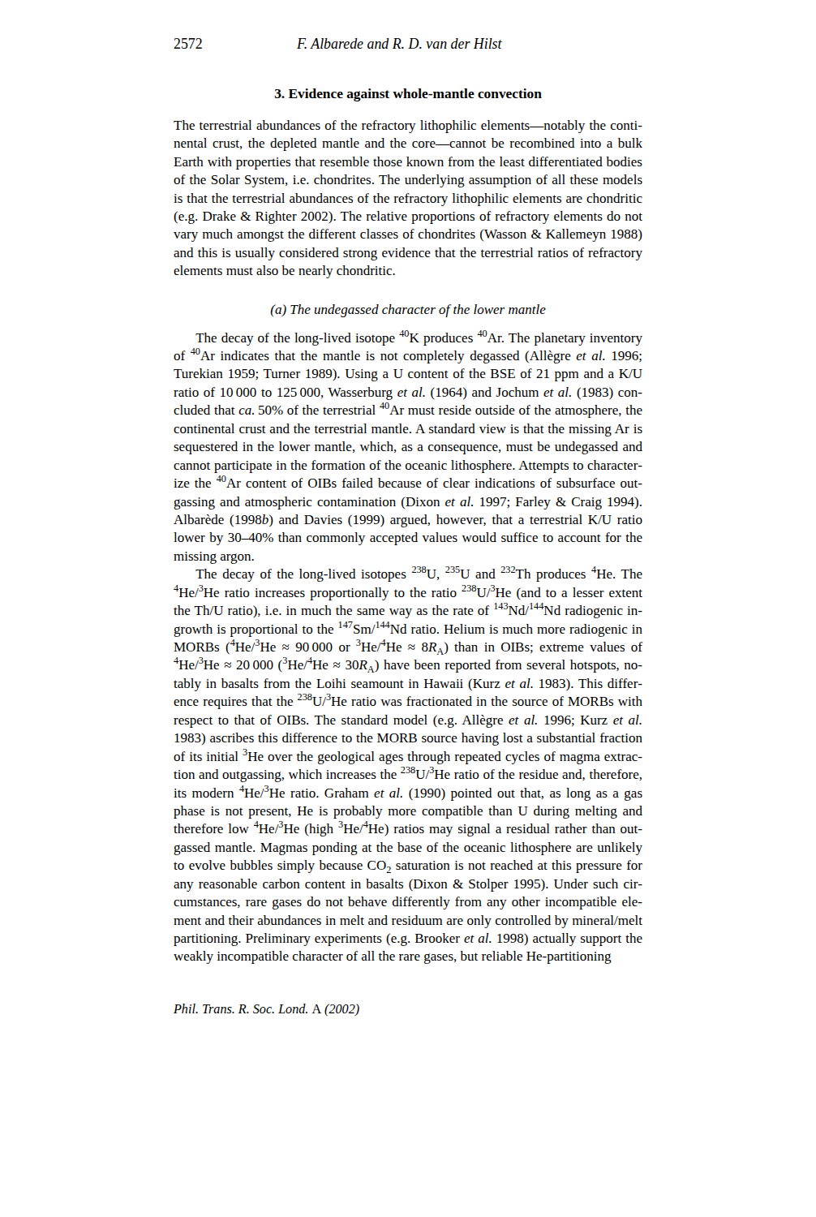2572 F. Albarede and R. D. van der Hilst
3. Evidence against whole-mantle convection
The terrestrial abundances of the refractory lithophilic elements—notably the continental crust, the depleted mantle and the core—cannot be recombined into a bulk Earth with properties that resemble those known from the least differentiated bodies of the Solar System, i.e. chondrites. The underlying assumption of all these models is that the terrestrial abundances of the refractory lithophilic elements are chondritic (e.g. Drake & Righter 2002). The relative proportions of refractory elements do not vary much amongst the different classes of chondrites (Wasson & Kallemeyn 1988) and this is usually considered strong evidence that the terrestrial ratios of refractory elements must also be nearly chondritic.
(a) The undegassed character of the lower mantle
The decay of the long-lived isotope 40 K produces 40 Ar. The planetary inventory of 40 Ar indicates that the mantle is not completely degassed (Allègre et al. 1996; Turekian 1959; Turner 1989). Using a U content of the BSE of 21 ppm and a K/U ratio of 10 000 to 125 000, Wasserburg et al. (1964) and Jochum et al. (1983) concluded that ca. 50% of the terrestrial 40 Ar must reside outside of the atmosphere, the continental crust and the terrestrial mantle. A standard view is that the missing Ar is sequestered in the lower mantle, which, as a consequence, must be undegassed and cannot participate in the formation of the oceanic lithosphere. Attempts to characterize the 40 Ar content of OIBs failed because of clear indications of subsurface outgassing and atmospheric contamination (Dixon et al. 1997; Farley & Craig 1994). Albarède (1998b) and Davies (1999) argued, however, that a terrestrial K/U ratio lower by 30–40% than commonly accepted values would suffice to account for the missing argon.
The decay of the long-lived isotopes 238 U, 235 U and 232 Th produces 4 He. The 4 He/3 He ratio increases proportionally to the ratio 238 U/3 He (and to a lesser extent the Th/U ratio), i.e. in much the same way as the rate of 143 Nd/144 Nd radiogenic ingrowth is proportional to the 147 Sm/144 Nd ratio. Helium is much more radiogenic in MORBs (4 He/3 He ≈ 90 000 or 3 He/4 He ≈ 8RA) than in OIBs; extreme values of 4 He/3 He ≈ 20 000 (3 He/4 He ≈ 30RA) have been reported from several hotspots, notably in basalts from the Loihi seamount in Hawaii (Kurz et al. 1983). This difference requires that the 238 U/3 He ratio was fractionated in the source of MORBs with respect to that of OIBs. The standard model (e.g. Allègre et al. 1996; Kurz et al. 1983) ascribes this difference to the MORB source having lost a substantial fraction of its initial 3 He over the geological ages through repeated cycles of magma extraction and outgassing, which increases the 238 U/3 He ratio of the residue and, therefore, its modern 4 He/3 He ratio. Graham et al. (1990) pointed out that, as long as a gas phase is not present, He is probably more compatible than U during melting and therefore low 4 He/3 He (high 3 He/4 He) ratios may signal a residual rather than outgassed mantle. Magmas ponding at the base of the oceanic lithosphere are unlikely to evolve bubbles simply because CO2 saturation is not reached at this pressure for any reasonable carbon content in basalts (Dixon & Stolper 1995). Under such circumstances, rare gases do not behave differently from any other incompatible element and their abundances in melt and residuum are only controlled by mineral/melt partitioning. Preliminary experiments (e.g. Brooker et al. 1998) actually support the weakly incompatible character of all the rare gases, but reliable He-partitioning
Phil. Trans. R. Soc. Lond. A (2002)